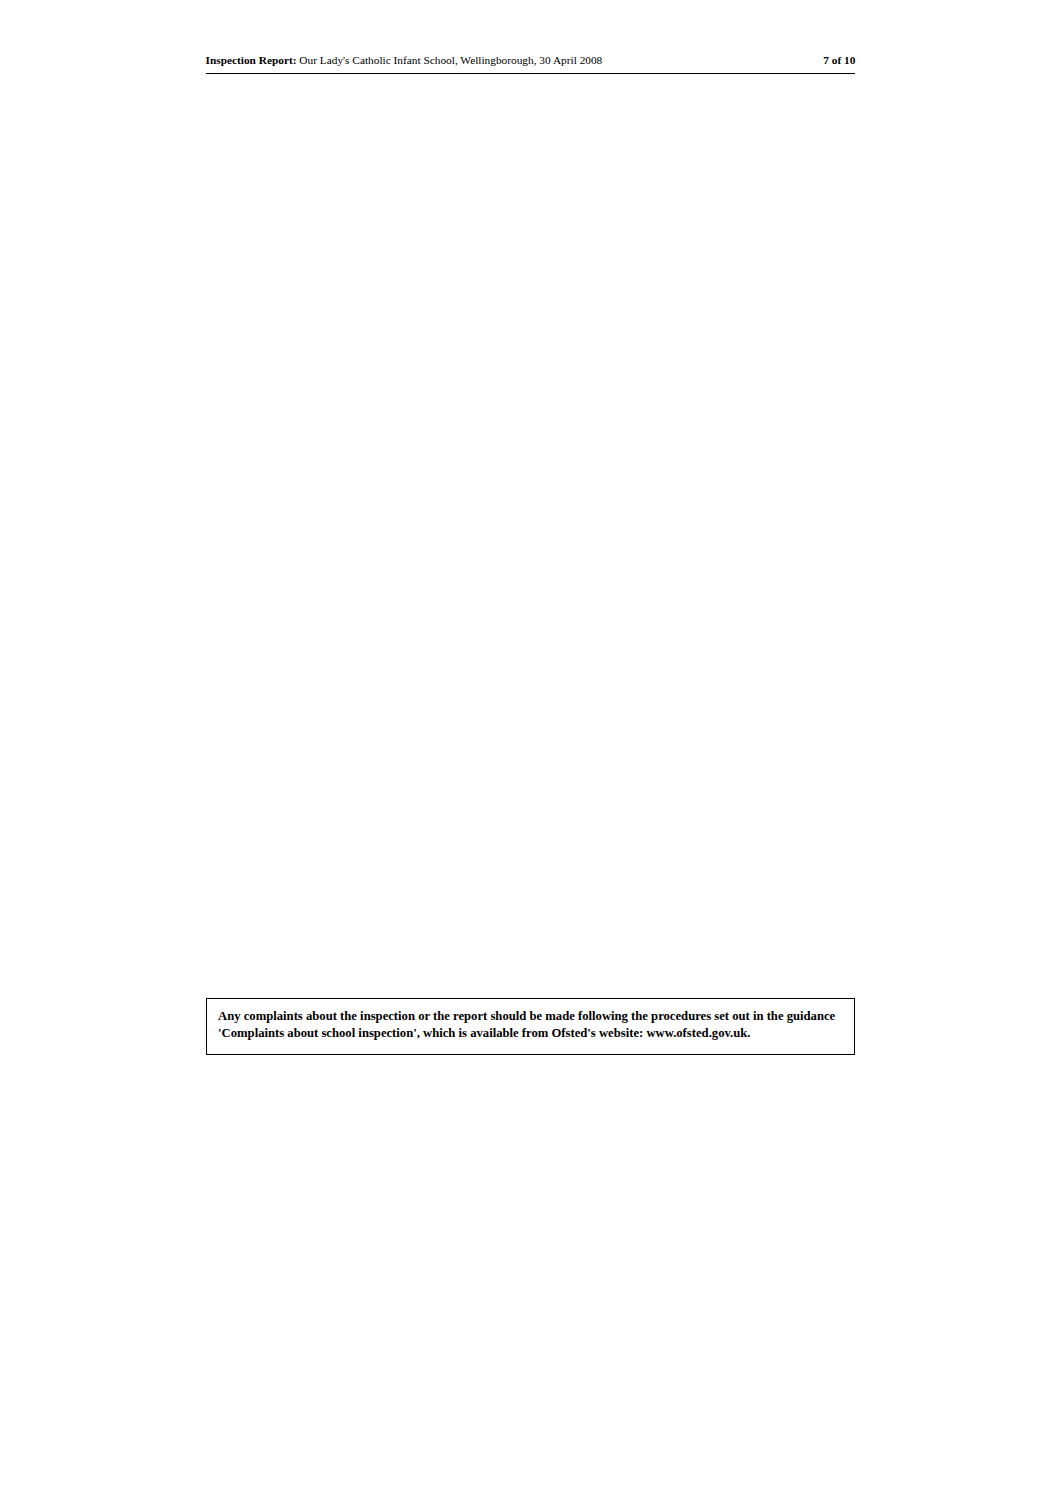Inspection Report: Our Lady's Catholic Infant School, Wellingborough, 30 April 2008
7 of 10
Any complaints about the inspection or the report should be made following the procedures set out in the guidance 'Complaints about school inspection', which is available from Ofsted's website: www.ofsted.gov.uk.